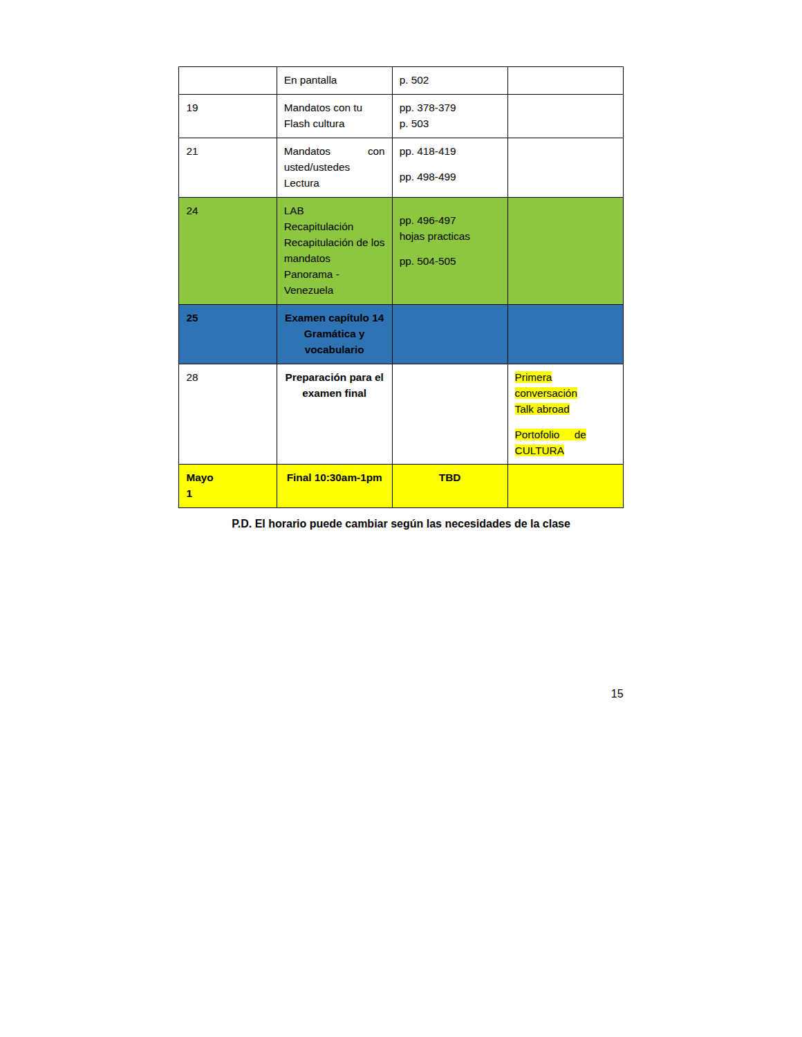| | En pantalla | p. 502 | |
| 19 | Mandatos con tu Flash cultura | pp. 378-379 p. 503 | |
| 21 | Mandatos con usted/ustedes Lectura | pp. 418-419 pp. 498-499 | |
| 24 | LAB Recapitulación Recapitulación de los mandatos Panorama - Venezuela | pp. 496-497 hojas practicas pp. 504-505 | |
| 25 | Examen capítulo 14 Gramática y vocabulario | | |
| 28 | Preparación para el examen final | | Primera conversación Talk abroad Portofolio de CULTURA |
| Mayo 1 | Final 10:30am-1pm | TBD | |
P.D. El horario puede cambiar según las necesidades de la clase
15